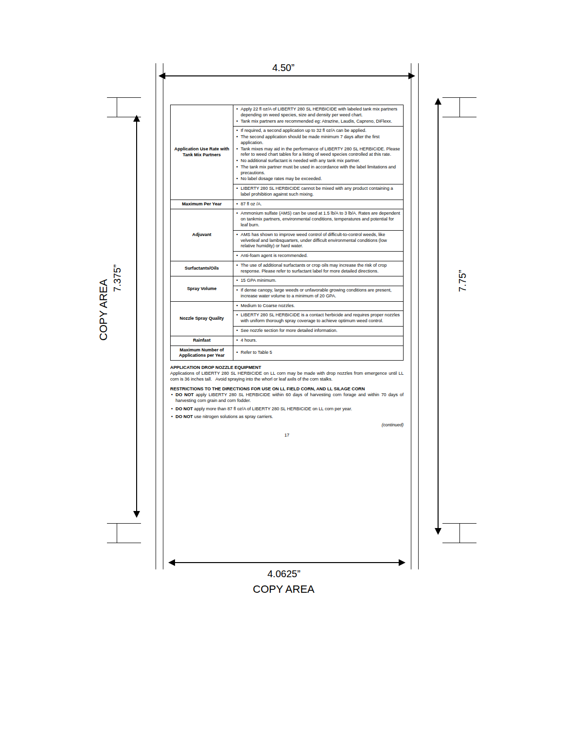4.50”
4.0625”
COPY AREA
7.375”
COPY AREA
7.75”
| Application Use Rate with Tank Mix Partners | Apply 22 fl oz/A of LIBERTY 280 SL HERBICIDE with labeled tank mix partners depending on weed species, size and density per weed chart. Tank mix partners are recommended eg: Atrazine, Laudis, Capreno, DiFlexx. |
| If required, a second application up to 32 fl oz/A can be applied. The second application should be made minimum 7 days after the first application. Tank mixes may aid in the performance of LIBERTY 280 SL HERBICIDE. Please refer to weed chart tables for a listing of weed species controlled at this rate. No additional surfactant is needed with any tank mix partner. The tank mix partner must be used in accordance with the label limitations and precautions. No label dosage rates may be exceeded. |
| LIBERTY 280 SL HERBICIDE cannot be mixed with any product containing a label prohibition against such mixing. |
| Maximum Per Year | 87 fl oz /A. |
| Adjuvant | Ammonium sulfate (AMS) can be used at 1.5 lb/A to 3 lb/A. Rates are dependent on tankmix partners, environmental conditions, temperatures and potential for leaf burn. |
| AMS has shown to improve weed control of difficult-to-control weeds, like velvetleaf and lambsquarters, under difficult environmental conditions (low relative humidity) or hard water. |
| Anti-foam agent is recommended. |
| Surfactants/Oils | The use of additional surfactants or crop oils may increase the risk of crop response. Please refer to surfactant label for more detailed directions. |
| Spray Volume | 15 GPA minimum. |
| If dense canopy, large weeds or unfavorable growing conditions are present, increase water volume to a minimum of 20 GPA. |
| Nozzle Spray Quality | Medium to Coarse nozzles. |
| LIBERTY 280 SL HERBICIDE is a contact herbicide and requires proper nozzles with uniform thorough spray coverage to achieve optimum weed control. |
| See nozzle section for more detailed information. |
| Rainfast | 4 hours. |
| Maximum Number of Applications per Year | Refer to Table 5 |
APPLICATION DROP NOZZLE EQUIPMENT
Applications of LIBERTY 280 SL HERBICIDE on LL corn may be made with drop nozzles from emergence until LL corn is 36 inches tall. Avoid spraying into the whorl or leaf axils of the corn stalks.
RESTRICTIONS TO THE DIRECTIONS FOR USE ON LL FIELD CORN, AND LL SILAGE CORN
DO NOT apply LIBERTY 280 SL HERBICIDE within 60 days of harvesting corn forage and within 70 days of harvesting corn grain and corn fodder.
DO NOT apply more than 87 fl oz/A of LIBERTY 280 SL HERBICIDE on LL corn per year.
DO NOT use nitrogen solutions as spray carriers.
(continued)
17